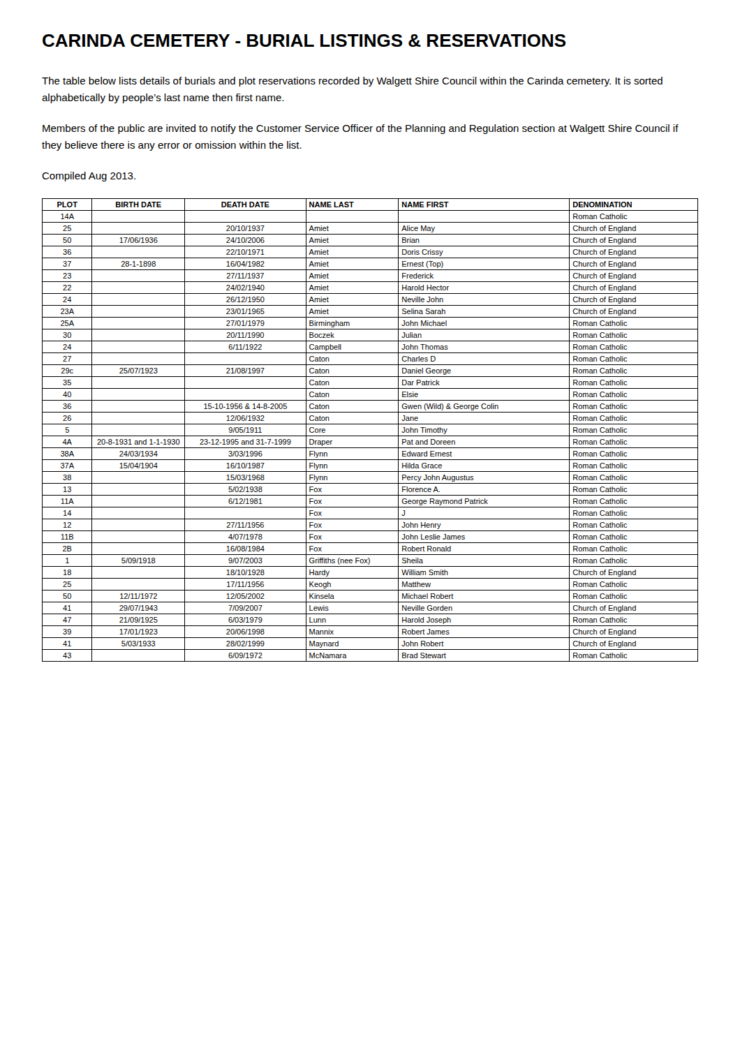Carinda Cemetery - Burial Listings & Reservations
The table below lists details of burials and plot reservations recorded by Walgett Shire Council within the Carinda cemetery. It is sorted alphabetically by people’s last name then first name.
Members of the public are invited to notify the Customer Service Officer of the Planning and Regulation section at Walgett Shire Council if they believe there is any error or omission within the list.
Compiled Aug 2013.
| PLOT | BIRTH DATE | DEATH DATE | NAME LAST | NAME FIRST | DENOMINATION |
| --- | --- | --- | --- | --- | --- |
| 14A | | | | | Roman Catholic |
| 25 | | 20/10/1937 | Amiet | Alice May | Church of England |
| 50 | 17/06/1936 | 24/10/2006 | Amiet | Brian | Church of England |
| 36 | | 22/10/1971 | Amiet | Doris Crissy | Church of England |
| 37 | 28-1-1898 | 16/04/1982 | Amiet | Ernest (Top) | Church of England |
| 23 | | 27/11/1937 | Amiet | Frederick | Church of England |
| 22 | | 24/02/1940 | Amiet | Harold Hector | Church of England |
| 24 | | 26/12/1950 | Amiet | Neville John | Church of England |
| 23A | | 23/01/1965 | Amiet | Selina Sarah | Church of England |
| 25A | | 27/01/1979 | Birmingham | John Michael | Roman Catholic |
| 30 | | 20/11/1990 | Boczek | Julian | Roman Catholic |
| 24 | | 6/11/1922 | Campbell | John Thomas | Roman Catholic |
| 27 | | | Caton | Charles D | Roman Catholic |
| 29c | 25/07/1923 | 21/08/1997 | Caton | Daniel George | Roman Catholic |
| 35 | | | Caton | Dar Patrick | Roman Catholic |
| 40 | | | Caton | Elsie | Roman Catholic |
| 36 | | 15-10-1956 & 14-8-2005 | Caton | Gwen (Wild) & George Colin | Roman Catholic |
| 26 | | 12/06/1932 | Caton | Jane | Roman Catholic |
| 5 | | 9/05/1911 | Core | John Timothy | Roman Catholic |
| 4A | 20-8-1931 and 1-1-1930 | 23-12-1995 and 31-7-1999 | Draper | Pat and Doreen | Roman Catholic |
| 38A | 24/03/1934 | 3/03/1996 | Flynn | Edward Ernest | Roman Catholic |
| 37A | 15/04/1904 | 16/10/1987 | Flynn | Hilda Grace | Roman Catholic |
| 38 | | 15/03/1968 | Flynn | Percy John Augustus | Roman Catholic |
| 13 | | 5/02/1938 | Fox | Florence A. | Roman Catholic |
| 11A | | 6/12/1981 | Fox | George Raymond Patrick | Roman Catholic |
| 14 | | | Fox | J | Roman Catholic |
| 12 | | 27/11/1956 | Fox | John Henry | Roman Catholic |
| 11B | | 4/07/1978 | Fox | John Leslie James | Roman Catholic |
| 2B | | 16/08/1984 | Fox | Robert Ronald | Roman Catholic |
| 1 | 5/09/1918 | 9/07/2003 | Griffiths (nee Fox) | Sheila | Roman Catholic |
| 18 | | 18/10/1928 | Hardy | William Smith | Church of England |
| 25 | | 17/11/1956 | Keogh | Matthew | Roman Catholic |
| 50 | 12/11/1972 | 12/05/2002 | Kinsela | Michael Robert | Roman Catholic |
| 41 | 29/07/1943 | 7/09/2007 | Lewis | Neville Gorden | Church of England |
| 47 | 21/09/1925 | 6/03/1979 | Lunn | Harold Joseph | Roman Catholic |
| 39 | 17/01/1923 | 20/06/1998 | Mannix | Robert James | Church of England |
| 41 | 5/03/1933 | 28/02/1999 | Maynard | John Robert | Church of England |
| 43 | | 6/09/1972 | McNamara | Brad Stewart | Roman Catholic |